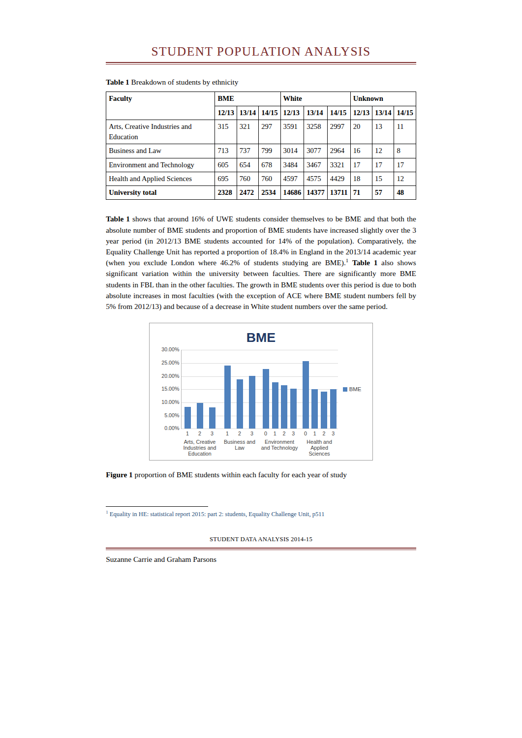STUDENT POPULATION ANALYSIS
Table 1 Breakdown of students by ethnicity
| Faculty | BME | White | Unknown |
| --- | --- | --- | --- |
| 12/13 | 13/14 | 14/15 | 12/13 | 13/14 | 14/15 | 12/13 | 13/14 | 14/15 |
| Arts, Creative Industries and Education | 315 | 321 | 297 | 3591 | 3258 | 2997 | 20 | 13 | 11 |
| Business and Law | 713 | 737 | 799 | 3014 | 3077 | 2964 | 16 | 12 | 8 |
| Environment and Technology | 605 | 654 | 678 | 3484 | 3467 | 3321 | 17 | 17 | 17 |
| Health and Applied Sciences | 695 | 760 | 760 | 4597 | 4575 | 4429 | 18 | 15 | 12 |
| University total | 2328 | 2472 | 2534 | 14686 | 14377 | 13711 | 71 | 57 | 48 |
Table 1 shows that around 16% of UWE students consider themselves to be BME and that both the absolute number of BME students and proportion of BME students have increased slightly over the 3 year period (in 2012/13 BME students accounted for 14% of the population). Comparatively, the Equality Challenge Unit has reported a proportion of 18.4% in England in the 2013/14 academic year (when you exclude London where 46.2% of students studying are BME).1 Table 1 also shows significant variation within the university between faculties. There are significantly more BME students in FBL than in the other faculties. The growth in BME students over this period is due to both absolute increases in most faculties (with the exception of ACE where BME student numbers fell by 5% from 2012/13) and because of a decrease in White student numbers over the same period.
BME
30.00%
25.00%
20.00%
15.00%
10.00%
5.00%
0.00%
BME
123
Arts, Creative Industries and Education
123
Business and Law
0123
Environment and Technology
0123
Health and Applied Sciences
Figure 1 proportion of BME students within each faculty for each year of study
1 Equality in HE: statistical report 2015: part 2: students, Equality Challenge Unit, p511
STUDENT DATA ANALYSIS 2014-15
Suzanne Carrie and Graham Parsons